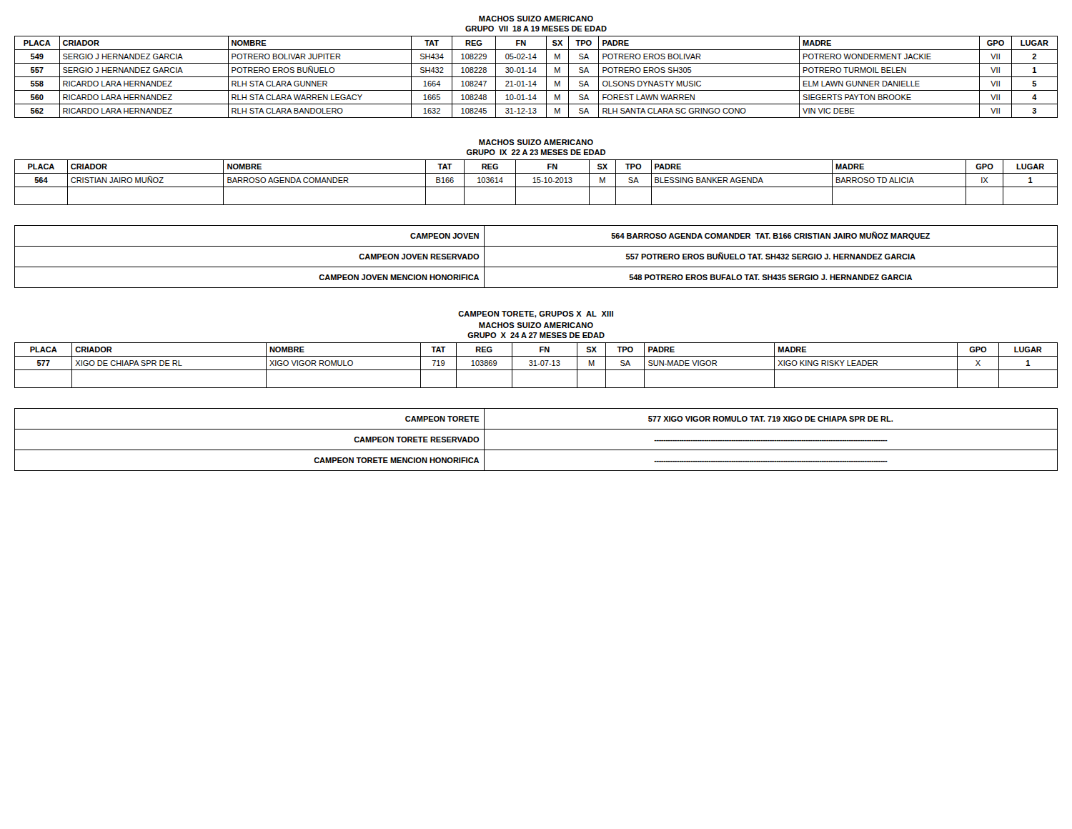MACHOS SUIZO AMERICANO
GRUPO VII 18 A 19 MESES DE EDAD
| PLACA | CRIADOR | NOMBRE | TAT | REG | FN | SX | TPO | PADRE | MADRE | GPO | LUGAR |
| --- | --- | --- | --- | --- | --- | --- | --- | --- | --- | --- | --- |
| 549 | SERGIO J HERNANDEZ GARCIA | POTRERO BOLIVAR JUPITER | SH434 | 108229 | 05-02-14 | M | SA | POTRERO EROS BOLIVAR | POTRERO WONDERMENT JACKIE | VII | 2 |
| 557 | SERGIO J HERNANDEZ GARCIA | POTRERO EROS BUÑUELO | SH432 | 108228 | 30-01-14 | M | SA | POTRERO EROS SH305 | POTRERO TURMOIL BELEN | VII | 1 |
| 558 | RICARDO LARA HERNANDEZ | RLH STA CLARA GUNNER | 1664 | 108247 | 21-01-14 | M | SA | OLSONS DYNASTY MUSIC | ELM LAWN GUNNER DANIELLE | VII | 5 |
| 560 | RICARDO LARA HERNANDEZ | RLH STA CLARA WARREN LEGACY | 1665 | 108248 | 10-01-14 | M | SA | FOREST LAWN WARREN | SIEGERTS PAYTON BROOKE | VII | 4 |
| 562 | RICARDO LARA HERNANDEZ | RLH STA CLARA BANDOLERO | 1632 | 108245 | 31-12-13 | M | SA | RLH SANTA CLARA SC GRINGO CONO | VIN VIC DEBE | VII | 3 |
MACHOS SUIZO AMERICANO
GRUPO IX 22 A 23 MESES DE EDAD
| PLACA | CRIADOR | NOMBRE | TAT | REG | FN | SX | TPO | PADRE | MADRE | GPO | LUGAR |
| --- | --- | --- | --- | --- | --- | --- | --- | --- | --- | --- | --- |
| 564 | CRISTIAN JAIRO MUÑOZ | BARROSO AGENDA COMANDER | B166 | 103614 | 15-10-2013 | M | SA | BLESSING BANKER AGENDA | BARROSO TD ALICIA | IX | 1 |
| CAMPEON JOVEN | 564 BARROSO AGENDA COMANDER TAT. B166 CRISTIAN JAIRO MUÑOZ MARQUEZ |
| CAMPEON JOVEN RESERVADO | 557 POTRERO EROS BUÑUELO TAT. SH432 SERGIO J. HERNANDEZ GARCIA |
| CAMPEON JOVEN MENCION HONORIFICA | 548 POTRERO EROS BUFALO TAT. SH435 SERGIO J. HERNANDEZ GARCIA |
CAMPEON TORETE, GRUPOS X AL XIII
MACHOS SUIZO AMERICANO
GRUPO X 24 A 27 MESES DE EDAD
| PLACA | CRIADOR | NOMBRE | TAT | REG | FN | SX | TPO | PADRE | MADRE | GPO | LUGAR |
| --- | --- | --- | --- | --- | --- | --- | --- | --- | --- | --- | --- |
| 577 | XIGO DE CHIAPA SPR DE RL | XIGO VIGOR ROMULO | 719 | 103869 | 31-07-13 | M | SA | SUN-MADE VIGOR | XIGO KING RISKY LEADER | X | 1 |
| CAMPEON TORETE | 577 XIGO VIGOR ROMULO TAT. 719 XIGO DE CHIAPA SPR DE RL. |
| CAMPEON TORETE RESERVADO | ------------------------------------------------------------------------------------------------------- |
| CAMPEON TORETE MENCION HONORIFICA | ------------------------------------------------------------------------------------------------------- |